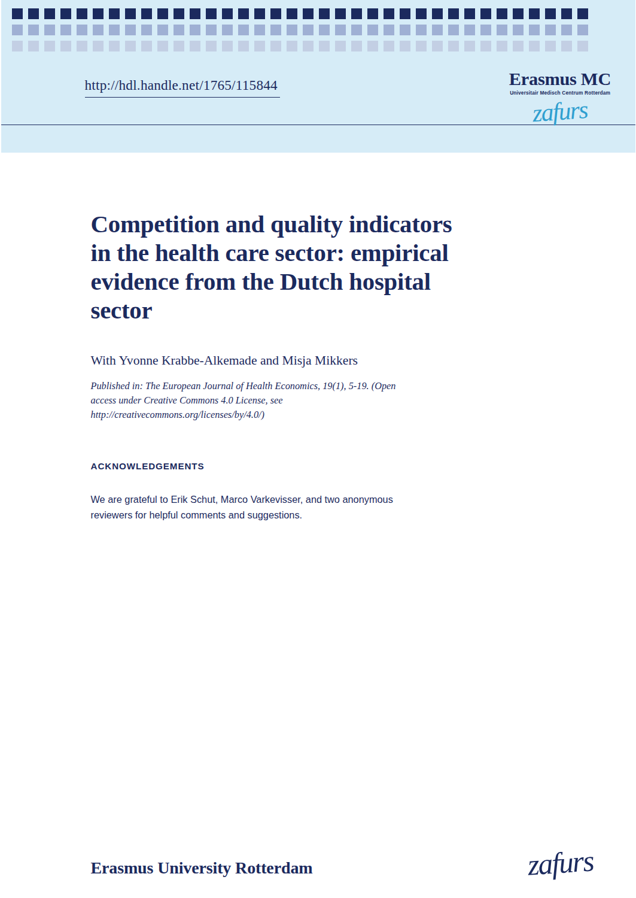http://hdl.handle.net/1765/115844
Erasmus MC
Universitair Medisch Centrum Rotterdam
zafurs
Competition and quality indicators in the health care sector: empirical evidence from the Dutch hospital sector
With Yvonne Krabbe-Alkemade and Misja Mikkers
Published in: The European Journal of Health Economics, 19(1), 5-19. (Open access under Creative Commons 4.0 License, see http://creativecommons.org/licenses/by/4.0/)
Acknowledgements
We are grateful to Erik Schut, Marco Varkevisser, and two anonymous reviewers for helpful comments and suggestions.
Erasmus University Rotterdam
zafurs